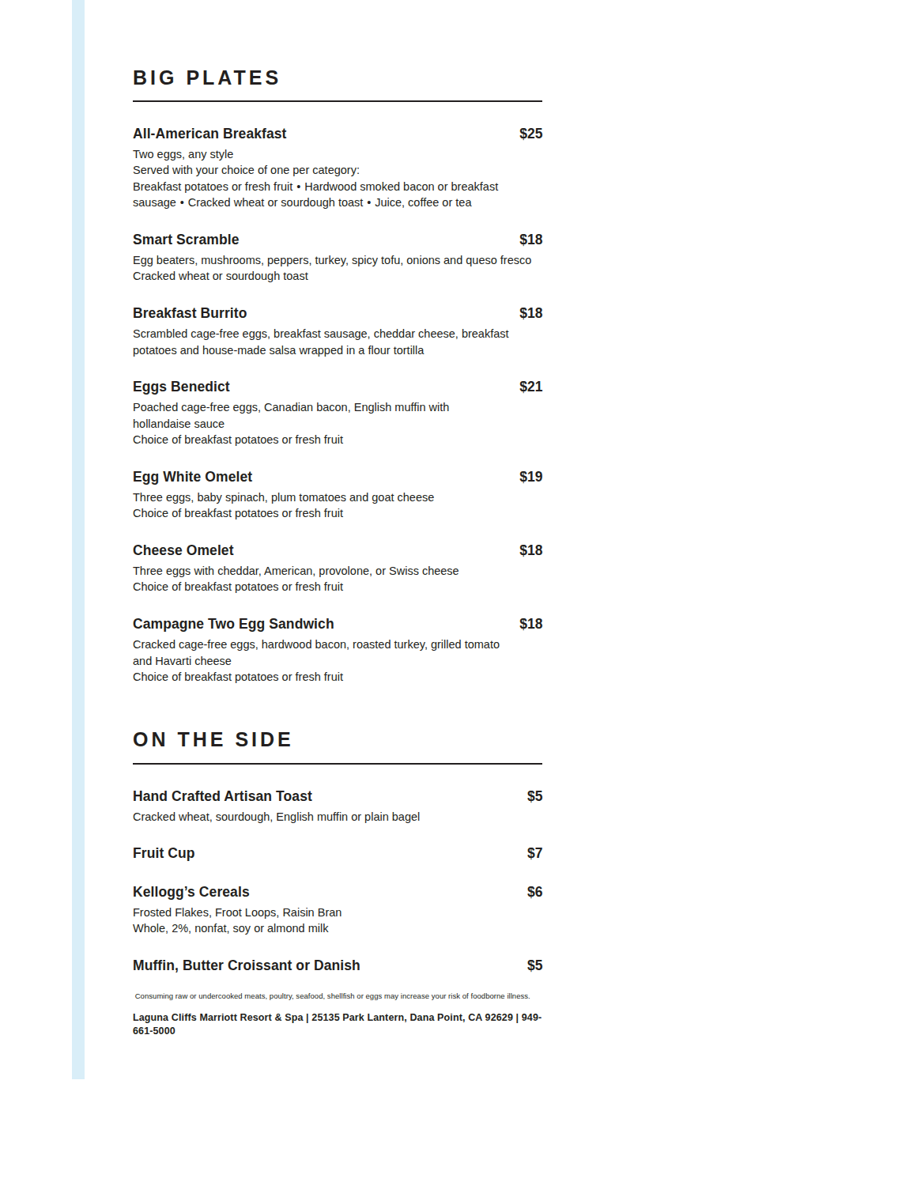Big Plates
All-American Breakfast $25
Two eggs, any style Served with your choice of one per category: Breakfast potatoes or fresh fruit • Hardwood smoked bacon or breakfast sausage • Cracked wheat or sourdough toast • Juice, coffee or tea
Smart Scramble $18
Egg beaters, mushrooms, peppers, turkey, spicy tofu, onions and queso fresco Cracked wheat or sourdough toast
Breakfast Burrito $18
Scrambled cage-free eggs, breakfast sausage, cheddar cheese, breakfast potatoes and house-made salsa wrapped in a flour tortilla
Eggs Benedict $21
Poached cage-free eggs, Canadian bacon, English muffin with hollandaise sauce Choice of breakfast potatoes or fresh fruit
Egg White Omelet $19
Three eggs, baby spinach, plum tomatoes and goat cheese Choice of breakfast potatoes or fresh fruit
Cheese Omelet $18
Three eggs with cheddar, American, provolone, or Swiss cheese Choice of breakfast potatoes or fresh fruit
Campagne Two Egg Sandwich $18
Cracked cage-free eggs, hardwood bacon, roasted turkey, grilled tomato and Havarti cheese Choice of breakfast potatoes or fresh fruit
On the Side
Hand Crafted Artisan Toast $5
Cracked wheat, sourdough, English muffin or plain bagel
Fruit Cup $7
Kellogg’s Cereals $6
Frosted Flakes, Froot Loops, Raisin Bran Whole, 2%, nonfat, soy or almond milk
Muffin, Butter Croissant or Danish $5
Consuming raw or undercooked meats, poultry, seafood, shellfish or eggs may increase your risk of foodborne illness.
Laguna Cliffs Marriott Resort & Spa | 25135 Park Lantern, Dana Point, CA 92629 | 949-661-5000